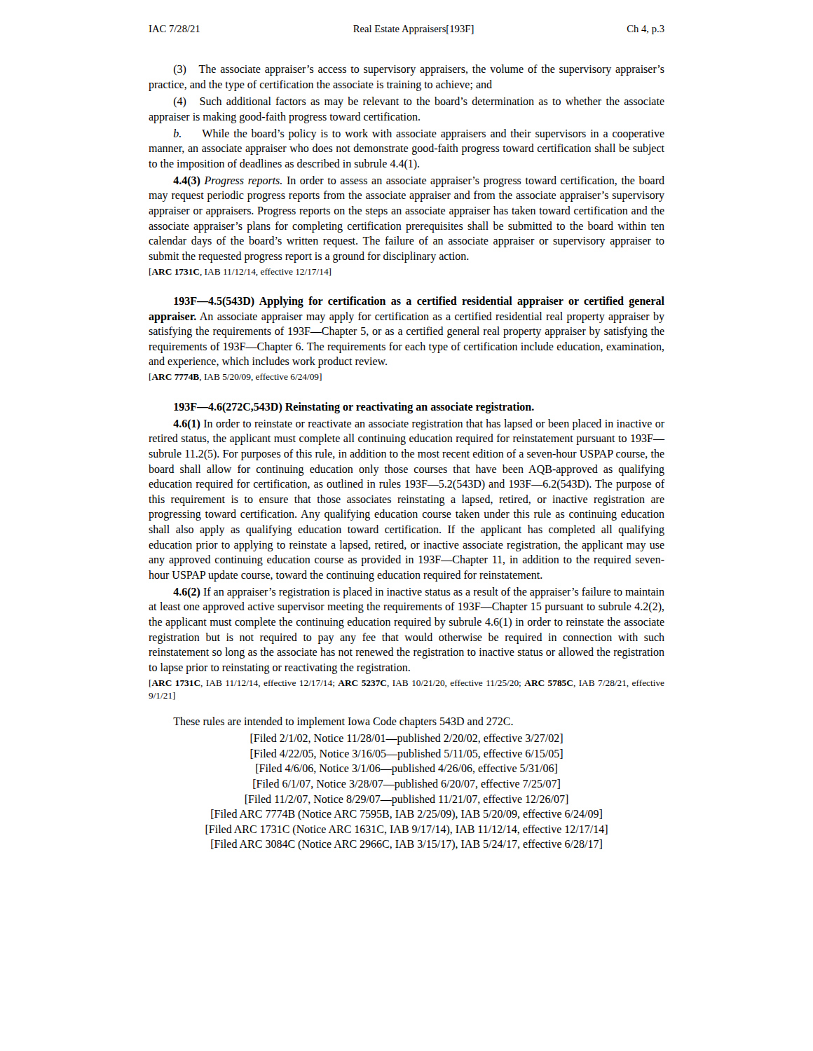IAC 7/28/21 Real Estate Appraisers[193F] Ch 4, p.3
(3) The associate appraiser’s access to supervisory appraisers, the volume of the supervisory appraiser’s practice, and the type of certification the associate is training to achieve; and
(4) Such additional factors as may be relevant to the board’s determination as to whether the associate appraiser is making good-faith progress toward certification.
b. While the board’s policy is to work with associate appraisers and their supervisors in a cooperative manner, an associate appraiser who does not demonstrate good-faith progress toward certification shall be subject to the imposition of deadlines as described in subrule 4.4(1).
4.4(3) Progress reports. In order to assess an associate appraiser’s progress toward certification, the board may request periodic progress reports from the associate appraiser and from the associate appraiser’s supervisory appraiser or appraisers. Progress reports on the steps an associate appraiser has taken toward certification and the associate appraiser’s plans for completing certification prerequisites shall be submitted to the board within ten calendar days of the board’s written request. The failure of an associate appraiser or supervisory appraiser to submit the requested progress report is a ground for disciplinary action.
[ARC 1731C, IAB 11/12/14, effective 12/17/14]
193F—4.5(543D) Applying for certification as a certified residential appraiser or certified general appraiser. An associate appraiser may apply for certification as a certified residential real property appraiser by satisfying the requirements of 193F—Chapter 5, or as a certified general real property appraiser by satisfying the requirements of 193F—Chapter 6. The requirements for each type of certification include education, examination, and experience, which includes work product review.
[ARC 7774B, IAB 5/20/09, effective 6/24/09]
193F—4.6(272C,543D) Reinstating or reactivating an associate registration.
4.6(1) In order to reinstate or reactivate an associate registration that has lapsed or been placed in inactive or retired status, the applicant must complete all continuing education required for reinstatement pursuant to 193F—subrule 11.2(5). For purposes of this rule, in addition to the most recent edition of a seven-hour USPAP course, the board shall allow for continuing education only those courses that have been AQB-approved as qualifying education required for certification, as outlined in rules 193F—5.2(543D) and 193F—6.2(543D). The purpose of this requirement is to ensure that those associates reinstating a lapsed, retired, or inactive registration are progressing toward certification. Any qualifying education course taken under this rule as continuing education shall also apply as qualifying education toward certification. If the applicant has completed all qualifying education prior to applying to reinstate a lapsed, retired, or inactive associate registration, the applicant may use any approved continuing education course as provided in 193F—Chapter 11, in addition to the required seven-hour USPAP update course, toward the continuing education required for reinstatement.
4.6(2) If an appraiser’s registration is placed in inactive status as a result of the appraiser’s failure to maintain at least one approved active supervisor meeting the requirements of 193F—Chapter 15 pursuant to subrule 4.2(2), the applicant must complete the continuing education required by subrule 4.6(1) in order to reinstate the associate registration but is not required to pay any fee that would otherwise be required in connection with such reinstatement so long as the associate has not renewed the registration to inactive status or allowed the registration to lapse prior to reinstating or reactivating the registration.
[ARC 1731C, IAB 11/12/14, effective 12/17/14; ARC 5237C, IAB 10/21/20, effective 11/25/20; ARC 5785C, IAB 7/28/21, effective 9/1/21]
These rules are intended to implement Iowa Code chapters 543D and 272C.
[Filed 2/1/02, Notice 11/28/01—published 2/20/02, effective 3/27/02]
[Filed 4/22/05, Notice 3/16/05—published 5/11/05, effective 6/15/05]
[Filed 4/6/06, Notice 3/1/06—published 4/26/06, effective 5/31/06]
[Filed 6/1/07, Notice 3/28/07—published 6/20/07, effective 7/25/07]
[Filed 11/2/07, Notice 8/29/07—published 11/21/07, effective 12/26/07]
[Filed ARC 7774B (Notice ARC 7595B, IAB 2/25/09), IAB 5/20/09, effective 6/24/09]
[Filed ARC 1731C (Notice ARC 1631C, IAB 9/17/14), IAB 11/12/14, effective 12/17/14]
[Filed ARC 3084C (Notice ARC 2966C, IAB 3/15/17), IAB 5/24/17, effective 6/28/17]